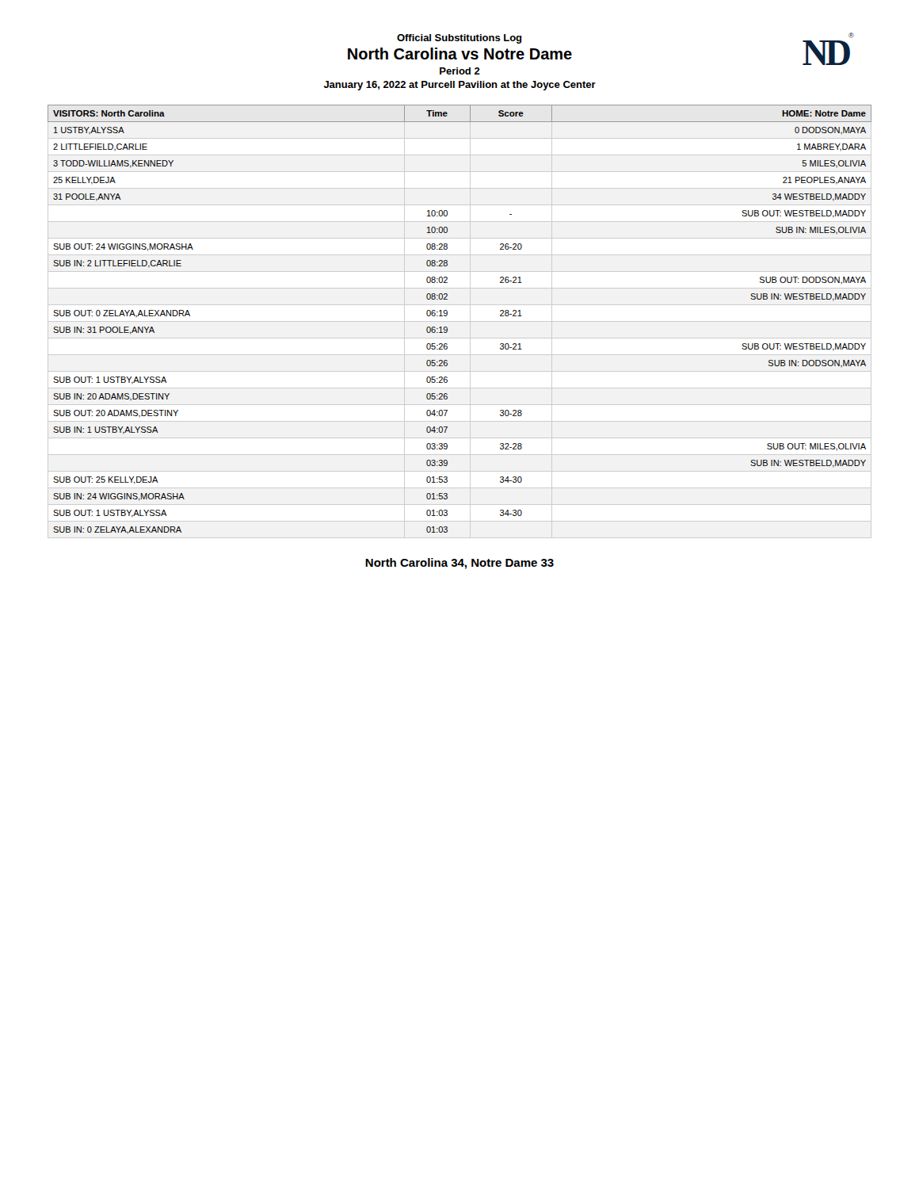ND®
Official Substitutions Log
North Carolina vs Notre Dame
Period 2
January 16, 2022 at Purcell Pavilion at the Joyce Center
| VISITORS: North Carolina | Time | Score | HOME: Notre Dame |
| --- | --- | --- | --- |
| 1 USTBY,ALYSSA | | | 0 DODSON,MAYA |
| 2 LITTLEFIELD,CARLIE | | | 1 MABREY,DARA |
| 3 TODD-WILLIAMS,KENNEDY | | | 5 MILES,OLIVIA |
| 25 KELLY,DEJA | | | 21 PEOPLES,ANAYA |
| 31 POOLE,ANYA | | | 34 WESTBELD,MADDY |
| | 10:00 | - | SUB OUT: WESTBELD,MADDY |
| | 10:00 | | SUB IN: MILES,OLIVIA |
| SUB OUT: 24 WIGGINS,MORASHA | 08:28 | 26-20 | |
| SUB IN: 2 LITTLEFIELD,CARLIE | 08:28 | | |
| | 08:02 | 26-21 | SUB OUT: DODSON,MAYA |
| | 08:02 | | SUB IN: WESTBELD,MADDY |
| SUB OUT: 0 ZELAYA,ALEXANDRA | 06:19 | 28-21 | |
| SUB IN: 31 POOLE,ANYA | 06:19 | | |
| | 05:26 | 30-21 | SUB OUT: WESTBELD,MADDY |
| | 05:26 | | SUB IN: DODSON,MAYA |
| SUB OUT: 1 USTBY,ALYSSA | 05:26 | | |
| SUB IN: 20 ADAMS,DESTINY | 05:26 | | |
| SUB OUT: 20 ADAMS,DESTINY | 04:07 | 30-28 | |
| SUB IN: 1 USTBY,ALYSSA | 04:07 | | |
| | 03:39 | 32-28 | SUB OUT: MILES,OLIVIA |
| | 03:39 | | SUB IN: WESTBELD,MADDY |
| SUB OUT: 25 KELLY,DEJA | 01:53 | 34-30 | |
| SUB IN: 24 WIGGINS,MORASHA | 01:53 | | |
| SUB OUT: 1 USTBY,ALYSSA | 01:03 | 34-30 | |
| SUB IN: 0 ZELAYA,ALEXANDRA | 01:03 | | |
North Carolina 34, Notre Dame 33